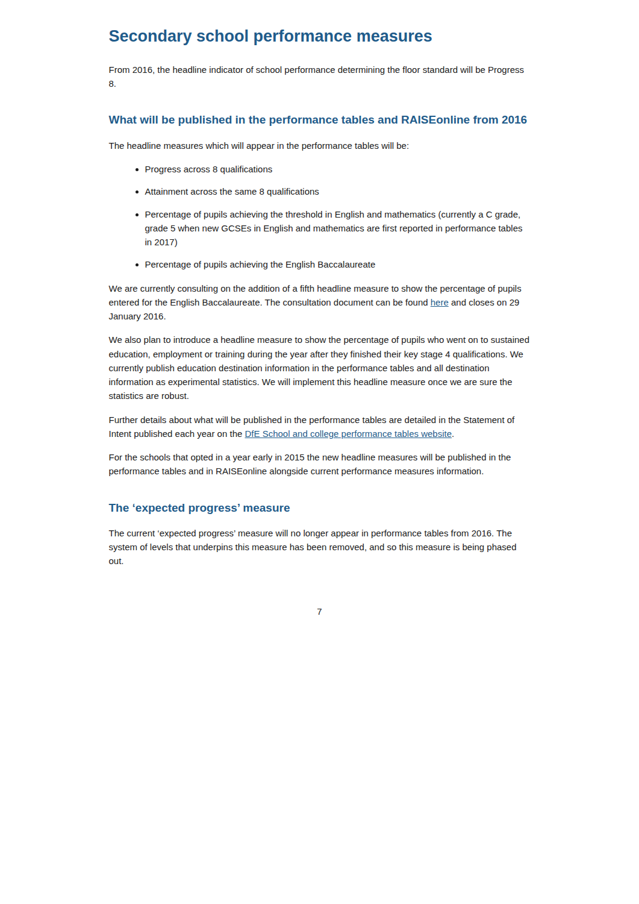Secondary school performance measures
From 2016, the headline indicator of school performance determining the floor standard will be Progress 8.
What will be published in the performance tables and RAISEonline from 2016
The headline measures which will appear in the performance tables will be:
Progress across 8 qualifications
Attainment across the same 8 qualifications
Percentage of pupils achieving the threshold in English and mathematics (currently a C grade, grade 5 when new GCSEs in English and mathematics are first reported in performance tables in 2017)
Percentage of pupils achieving the English Baccalaureate
We are currently consulting on the addition of a fifth headline measure to show the percentage of pupils entered for the English Baccalaureate. The consultation document can be found here and closes on 29 January 2016.
We also plan to introduce a headline measure to show the percentage of pupils who went on to sustained education, employment or training during the year after they finished their key stage 4 qualifications. We currently publish education destination information in the performance tables and all destination information as experimental statistics. We will implement this headline measure once we are sure the statistics are robust.
Further details about what will be published in the performance tables are detailed in the Statement of Intent published each year on the DfE School and college performance tables website.
For the schools that opted in a year early in 2015 the new headline measures will be published in the performance tables and in RAISEonline alongside current performance measures information.
The ‘expected progress’ measure
The current ‘expected progress’ measure will no longer appear in performance tables from 2016. The system of levels that underpins this measure has been removed, and so this measure is being phased out.
7